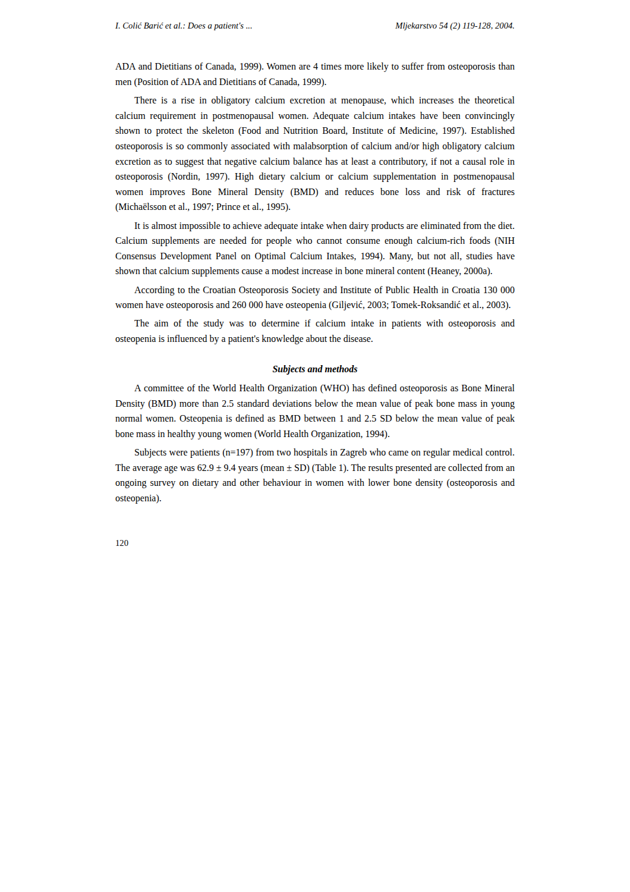I. Colić Barić et al.: Does a patient's ... Mljekarstvo 54 (2) 119-128, 2004.
ADA and Dietitians of Canada, 1999). Women are 4 times more likely to suffer from osteoporosis than men (Position of ADA and Dietitians of Canada, 1999).
There is a rise in obligatory calcium excretion at menopause, which increases the theoretical calcium requirement in postmenopausal women. Adequate calcium intakes have been convincingly shown to protect the skeleton (Food and Nutrition Board, Institute of Medicine, 1997). Established osteoporosis is so commonly associated with malabsorption of calcium and/or high obligatory calcium excretion as to suggest that negative calcium balance has at least a contributory, if not a causal role in osteoporosis (Nordin, 1997). High dietary calcium or calcium supplementation in postmenopausal women improves Bone Mineral Density (BMD) and reduces bone loss and risk of fractures (Michaëlsson et al., 1997; Prince et al., 1995).
It is almost impossible to achieve adequate intake when dairy products are eliminated from the diet. Calcium supplements are needed for people who cannot consume enough calcium-rich foods (NIH Consensus Development Panel on Optimal Calcium Intakes, 1994). Many, but not all, studies have shown that calcium supplements cause a modest increase in bone mineral content (Heaney, 2000a).
According to the Croatian Osteoporosis Society and Institute of Public Health in Croatia 130 000 women have osteoporosis and 260 000 have osteopenia (Giljević, 2003; Tomek-Roksandić et al., 2003).
The aim of the study was to determine if calcium intake in patients with osteoporosis and osteopenia is influenced by a patient's knowledge about the disease.
Subjects and methods
A committee of the World Health Organization (WHO) has defined osteoporosis as Bone Mineral Density (BMD) more than 2.5 standard deviations below the mean value of peak bone mass in young normal women. Osteopenia is defined as BMD between 1 and 2.5 SD below the mean value of peak bone mass in healthy young women (World Health Organization, 1994).
Subjects were patients (n=197) from two hospitals in Zagreb who came on regular medical control. The average age was 62.9 ± 9.4 years (mean ± SD) (Table 1). The results presented are collected from an ongoing survey on dietary and other behaviour in women with lower bone density (osteoporosis and osteopenia).
120